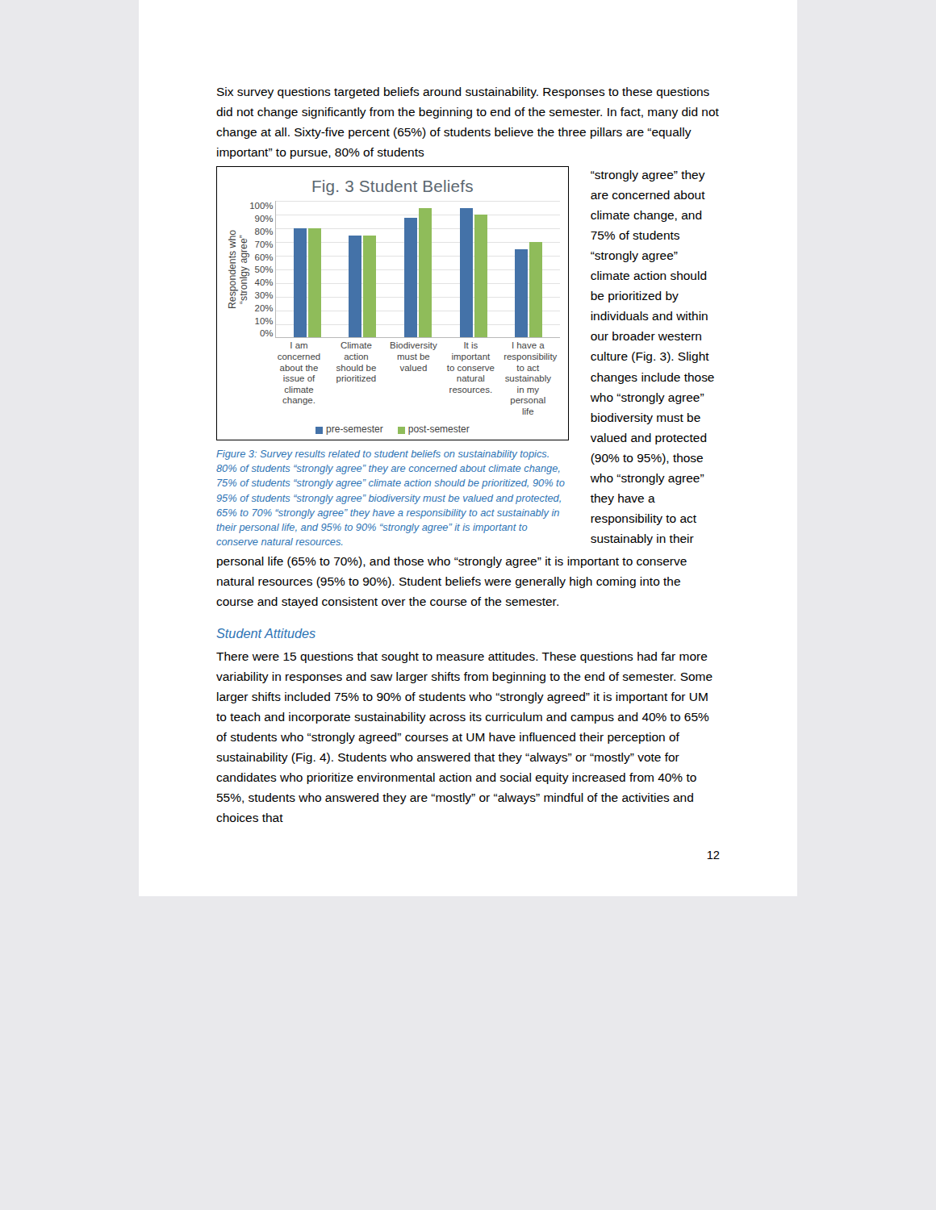Six survey questions targeted beliefs around sustainability. Responses to these questions did not change significantly from the beginning to end of the semester. In fact, many did not change at all. Sixty-five percent (65%) of students believe the three pillars are “equally important” to pursue, 80% of students
Fig. 3 Student Beliefs
Respondents who
“stronlgy agree”
100%
90%
80%
70%
60%
50%
40%
30%
20%
10%
0%
I am concerned about the issue of climate change.
Climate action should be prioritized
Biodiversity must be valued
It is important to conserve natural resources.
I have a responsibility to act sustainably in my personal life
pre-semester
post-semester
Figure 3: Survey results related to student beliefs on sustainability topics. 80% of students “strongly agree” they are concerned about climate change, 75% of students “strongly agree” climate action should be prioritized, 90% to 95% of students “strongly agree” biodiversity must be valued and protected, 65% to 70% “strongly agree” they have a responsibility to act sustainably in their personal life, and 95% to 90% “strongly agree” it is important to conserve natural resources.
“strongly agree” they are concerned about climate change, and 75% of students “strongly agree” climate action should be prioritized by individuals and within our broader western culture (Fig. 3). Slight changes include those who “strongly agree” biodiversity must be valued and protected (90% to 95%), those who “strongly agree” they have a responsibility to act sustainably in their
personal life (65% to 70%), and those who “strongly agree” it is important to conserve natural resources (95% to 90%). Student beliefs were generally high coming into the course and stayed consistent over the course of the semester.
Student Attitudes
There were 15 questions that sought to measure attitudes. These questions had far more variability in responses and saw larger shifts from beginning to the end of semester. Some larger shifts included 75% to 90% of students who “strongly agreed” it is important for UM to teach and incorporate sustainability across its curriculum and campus and 40% to 65% of students who “strongly agreed” courses at UM have influenced their perception of sustainability (Fig. 4). Students who answered that they “always” or “mostly” vote for candidates who prioritize environmental action and social equity increased from 40% to 55%, students who answered they are “mostly” or “always” mindful of the activities and choices that
12